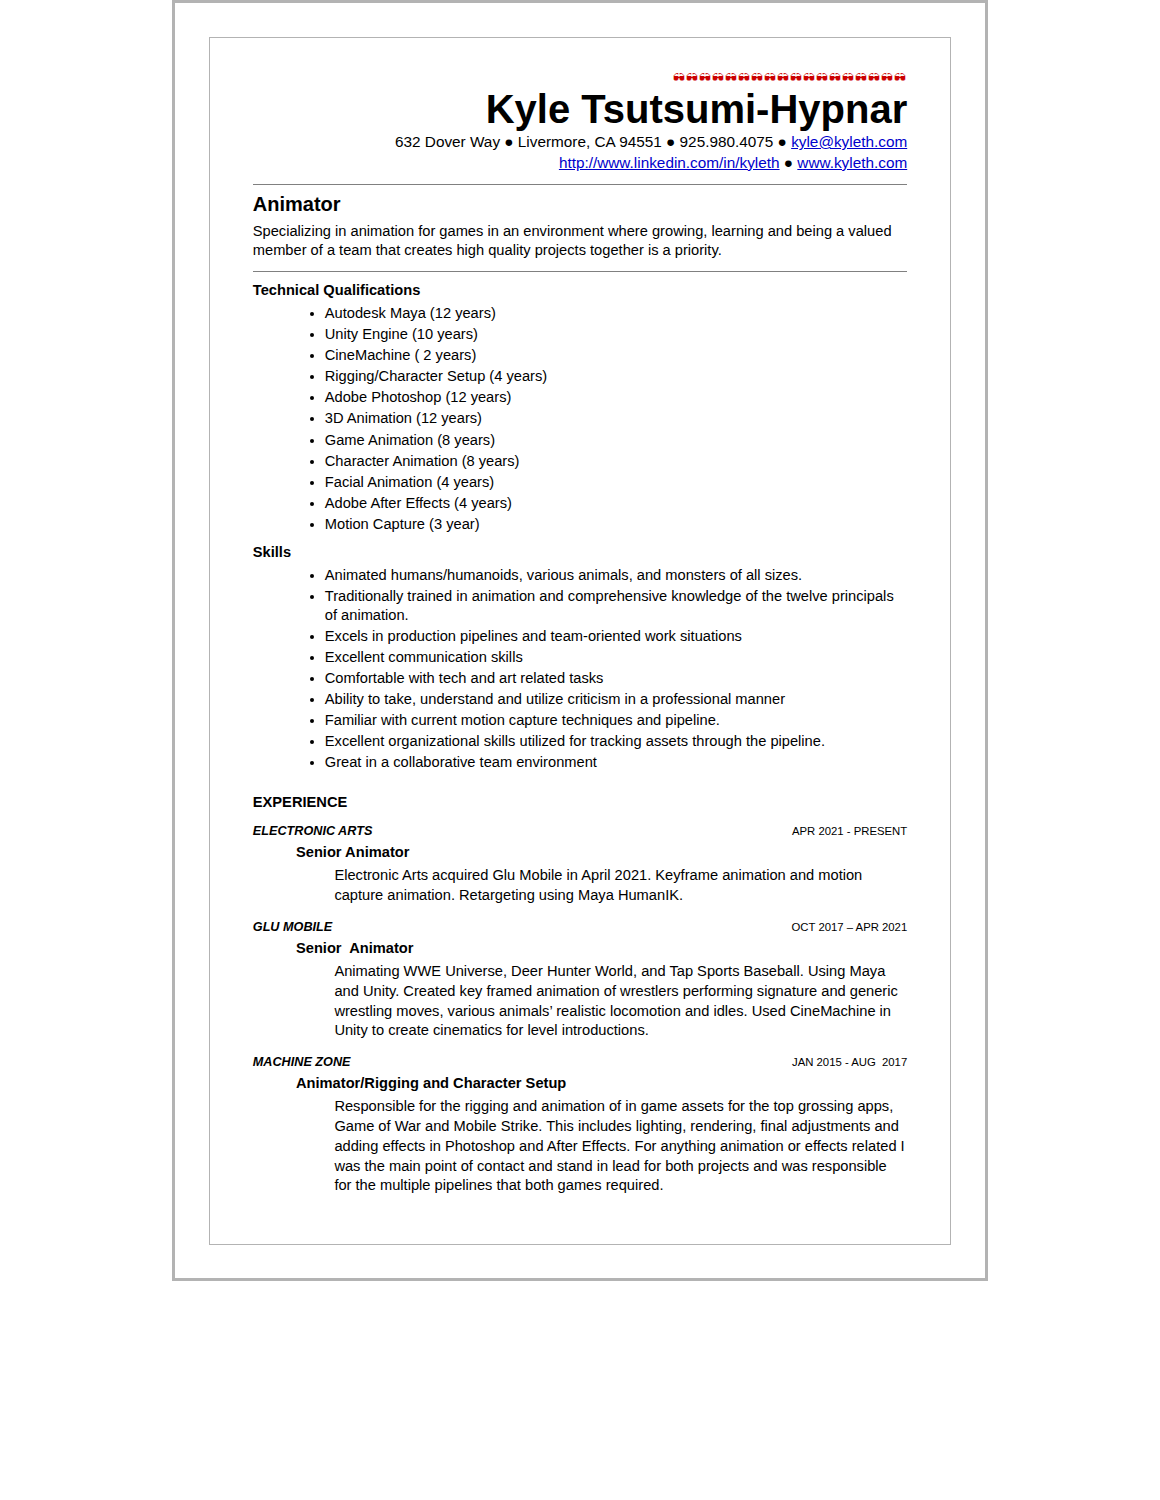🕶🕶🕶🕶🕶🕶🕶🕶🕶🕶🕶🕶🕶🕶🕶🕶🕶🕶
Kyle Tsutsumi-Hypnar
632 Dover Way ● Livermore, CA 94551 ● 925.980.4075 ● kyle@kyleth.com
http://www.linkedin.com/in/kyleth ● www.kyleth.com
Animator
Specializing in animation for games in an environment where growing, learning and being a valued member of a team that creates high quality projects together is a priority.
Technical Qualifications
Autodesk Maya (12 years)
Unity Engine (10 years)
CineMachine ( 2 years)
Rigging/Character Setup (4 years)
Adobe Photoshop (12 years)
3D Animation (12 years)
Game Animation (8 years)
Character Animation (8 years)
Facial Animation (4 years)
Adobe After Effects (4 years)
Motion Capture (3 year)
Skills
Animated humans/humanoids, various animals, and monsters of all sizes.
Traditionally trained in animation and comprehensive knowledge of the twelve principals of animation.
Excels in production pipelines and team-oriented work situations
Excellent communication skills
Comfortable with tech and art related tasks
Ability to take, understand and utilize criticism in a professional manner
Familiar with current motion capture techniques and pipeline.
Excellent organizational skills utilized for tracking assets through the pipeline.
Great in a collaborative team environment
EXPERIENCE
Electronic Arts APR 2021 - PRESENT
Senior Animator
Electronic Arts acquired Glu Mobile in April 2021. Keyframe animation and motion capture animation. Retargeting using Maya HumanIK.
Glu Mobile OCT 2017 – APR 2021
Senior Animator
Animating WWE Universe, Deer Hunter World, and Tap Sports Baseball. Using Maya and Unity. Created key framed animation of wrestlers performing signature and generic wrestling moves, various animals’ realistic locomotion and idles. Used CineMachine in Unity to create cinematics for level introductions.
Machine Zone JAN 2015 - AUG 2017
Animator/Rigging and Character Setup
Responsible for the rigging and animation of in game assets for the top grossing apps, Game of War and Mobile Strike. This includes lighting, rendering, final adjustments and adding effects in Photoshop and After Effects. For anything animation or effects related I was the main point of contact and stand in lead for both projects and was responsible for the multiple pipelines that both games required.